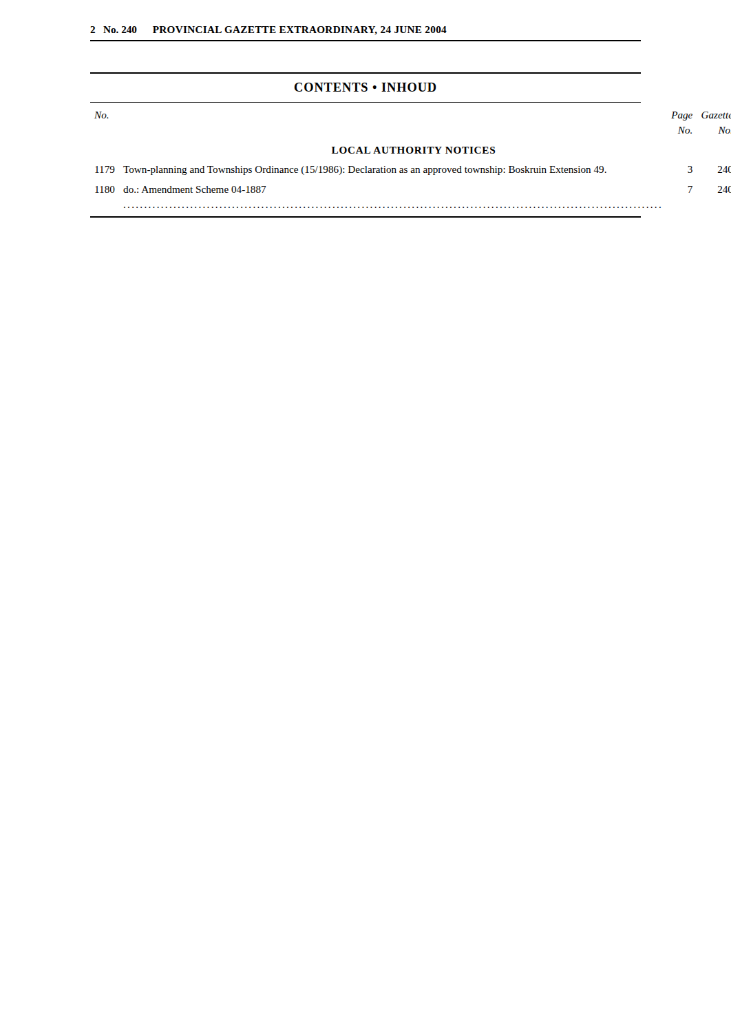2 No. 240 PROVINCIAL GAZETTE EXTRAORDINARY, 24 JUNE 2004
CONTENTS • INHOUD
| No. | | Page No. | Gazette No. |
| --- | --- | --- | --- |
| LOCAL AUTHORITY NOTICES |
| 1179 | Town-planning and Townships Ordinance (15/1986): Declaration as an approved township: Boskruin Extension 49. | 3 | 240 |
| 1180 | do.: Amendment Scheme 04-1887 ................................................................................................................................. | 7 | 240 |